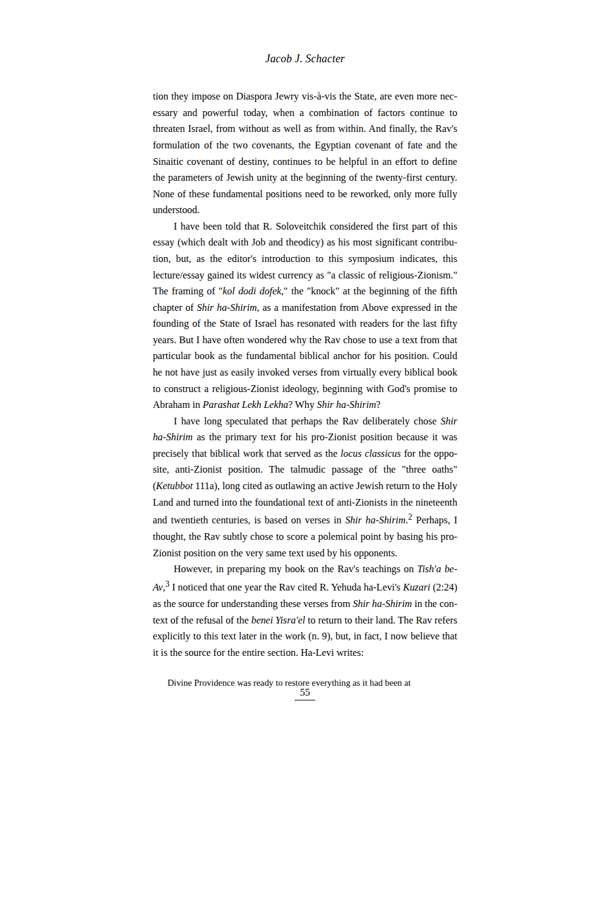Jacob J. Schacter
tion they impose on Diaspora Jewry vis-à-vis the State, are even more necessary and powerful today, when a combination of factors continue to threaten Israel, from without as well as from within. And finally, the Rav's formulation of the two covenants, the Egyptian covenant of fate and the Sinaitic covenant of destiny, continues to be helpful in an effort to define the parameters of Jewish unity at the beginning of the twenty-first century. None of these fundamental positions need to be reworked, only more fully understood.
I have been told that R. Soloveitchik considered the first part of this essay (which dealt with Job and theodicy) as his most significant contribution, but, as the editor's introduction to this symposium indicates, this lecture/essay gained its widest currency as "a classic of religious-Zionism." The framing of "kol dodi dofek," the "knock" at the beginning of the fifth chapter of Shir ha-Shirim, as a manifestation from Above expressed in the founding of the State of Israel has resonated with readers for the last fifty years. But I have often wondered why the Rav chose to use a text from that particular book as the fundamental biblical anchor for his position. Could he not have just as easily invoked verses from virtually every biblical book to construct a religious-Zionist ideology, beginning with God's promise to Abraham in Parashat Lekh Lekha? Why Shir ha-Shirim?
I have long speculated that perhaps the Rav deliberately chose Shir ha-Shirim as the primary text for his pro-Zionist position because it was precisely that biblical work that served as the locus classicus for the opposite, anti-Zionist position. The talmudic passage of the "three oaths" (Ketubbot 111a), long cited as outlawing an active Jewish return to the Holy Land and turned into the foundational text of anti-Zionists in the nineteenth and twentieth centuries, is based on verses in Shir ha-Shirim.2 Perhaps, I thought, the Rav subtly chose to score a polemical point by basing his pro-Zionist position on the very same text used by his opponents.
However, in preparing my book on the Rav's teachings on Tish'a be-Av,3 I noticed that one year the Rav cited R. Yehuda ha-Levi's Kuzari (2:24) as the source for understanding these verses from Shir ha-Shirim in the context of the refusal of the benei Yisra'el to return to their land. The Rav refers explicitly to this text later in the work (n. 9), but, in fact, I now believe that it is the source for the entire section. Ha-Levi writes:
Divine Providence was ready to restore everything as it had been at
55